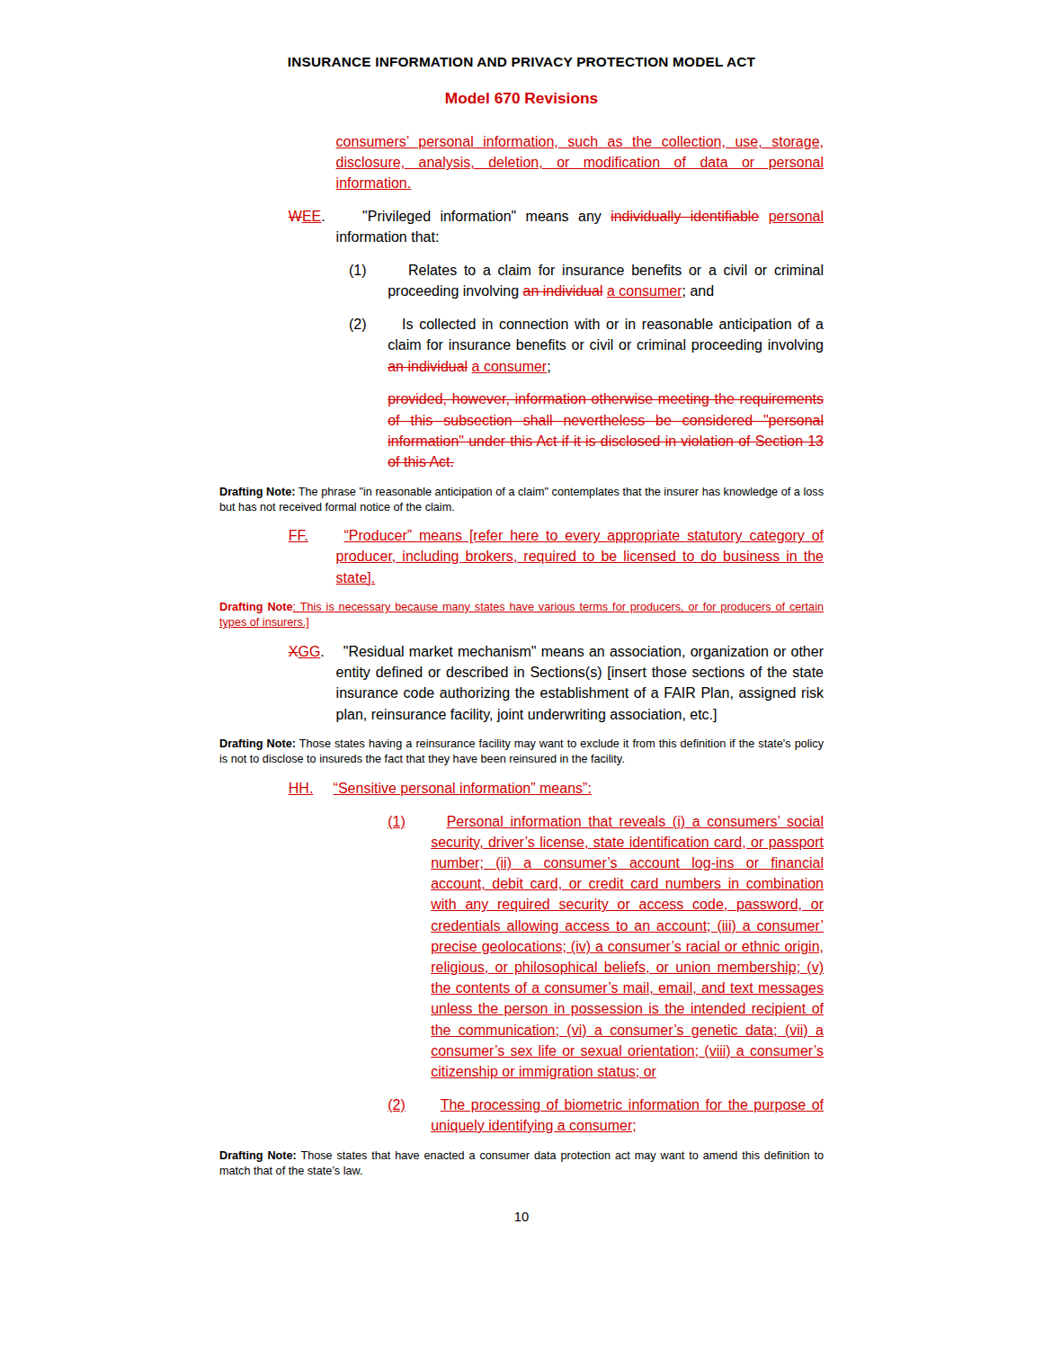INSURANCE INFORMATION AND PRIVACY PROTECTION MODEL ACT
Model 670 Revisions
consumers’ personal information, such as the collection, use, storage, disclosure, analysis, deletion, or modification of data or personal information.
WEE. "Privileged information" means any individually identifiable personal information that:
(1) Relates to a claim for insurance benefits or a civil or criminal proceeding involving an individual a consumer; and
(2) Is collected in connection with or in reasonable anticipation of a claim for insurance benefits or civil or criminal proceeding involving an individual a consumer;
provided, however, information otherwise meeting the requirements of this subsection shall nevertheless be considered "personal information" under this Act if it is disclosed in violation of Section 13 of this Act.
Drafting Note: The phrase "in reasonable anticipation of a claim" contemplates that the insurer has knowledge of a loss but has not received formal notice of the claim.
FF. “Producer” means [refer here to every appropriate statutory category of producer, including brokers, required to be licensed to do business in the state].
Drafting Note: This is necessary because many states have various terms for producers, or for producers of certain types of insurers.]
XGG. "Residual market mechanism" means an association, organization or other entity defined or described in Sections(s) [insert those sections of the state insurance code authorizing the establishment of a FAIR Plan, assigned risk plan, reinsurance facility, joint underwriting association, etc.]
Drafting Note: Those states having a reinsurance facility may want to exclude it from this definition if the state's policy is not to disclose to insureds the fact that they have been reinsured in the facility.
HH. “Sensitive personal information” means”:
(1) Personal information that reveals (i) a consumers’ social security, driver’s license, state identification card, or passport number; (ii) a consumer’s account log-ins or financial account, debit card, or credit card numbers in combination with any required security or access code, password, or credentials allowing access to an account; (iii) a consumer’ precise geolocations; (iv) a consumer’s racial or ethnic origin, religious, or philosophical beliefs, or union membership; (v) the contents of a consumer’s mail, email, and text messages unless the person in possession is the intended recipient of the communication; (vi) a consumer’s genetic data; (vii) a consumer’s sex life or sexual orientation; (viii) a consumer’s citizenship or immigration status; or
(2) The processing of biometric information for the purpose of uniquely identifying a consumer;
Drafting Note: Those states that have enacted a consumer data protection act may want to amend this definition to match that of the state’s law.
10